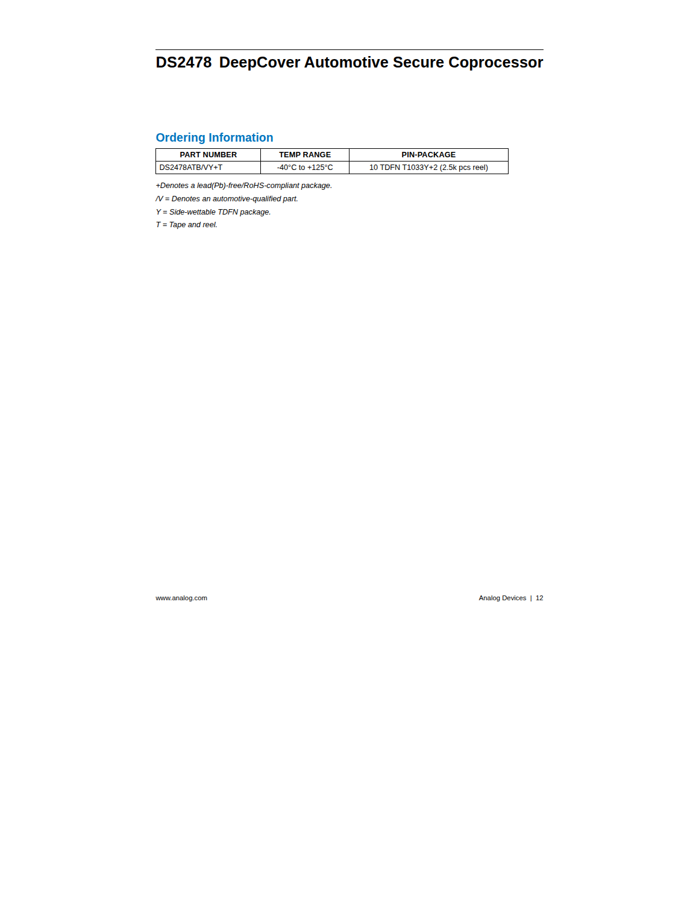DS2478
DeepCover Automotive Secure Coprocessor
Ordering Information
| PART NUMBER | TEMP RANGE | PIN-PACKAGE |
| --- | --- | --- |
| DS2478ATB/VY+T | -40°C to +125°C | 10 TDFN T1033Y+2 (2.5k pcs reel) |
+Denotes a lead(Pb)-free/RoHS-compliant package.
/V = Denotes an automotive-qualified part.
Y = Side-wettable TDFN package.
T = Tape and reel.
www.analog.com
Analog Devices | 12